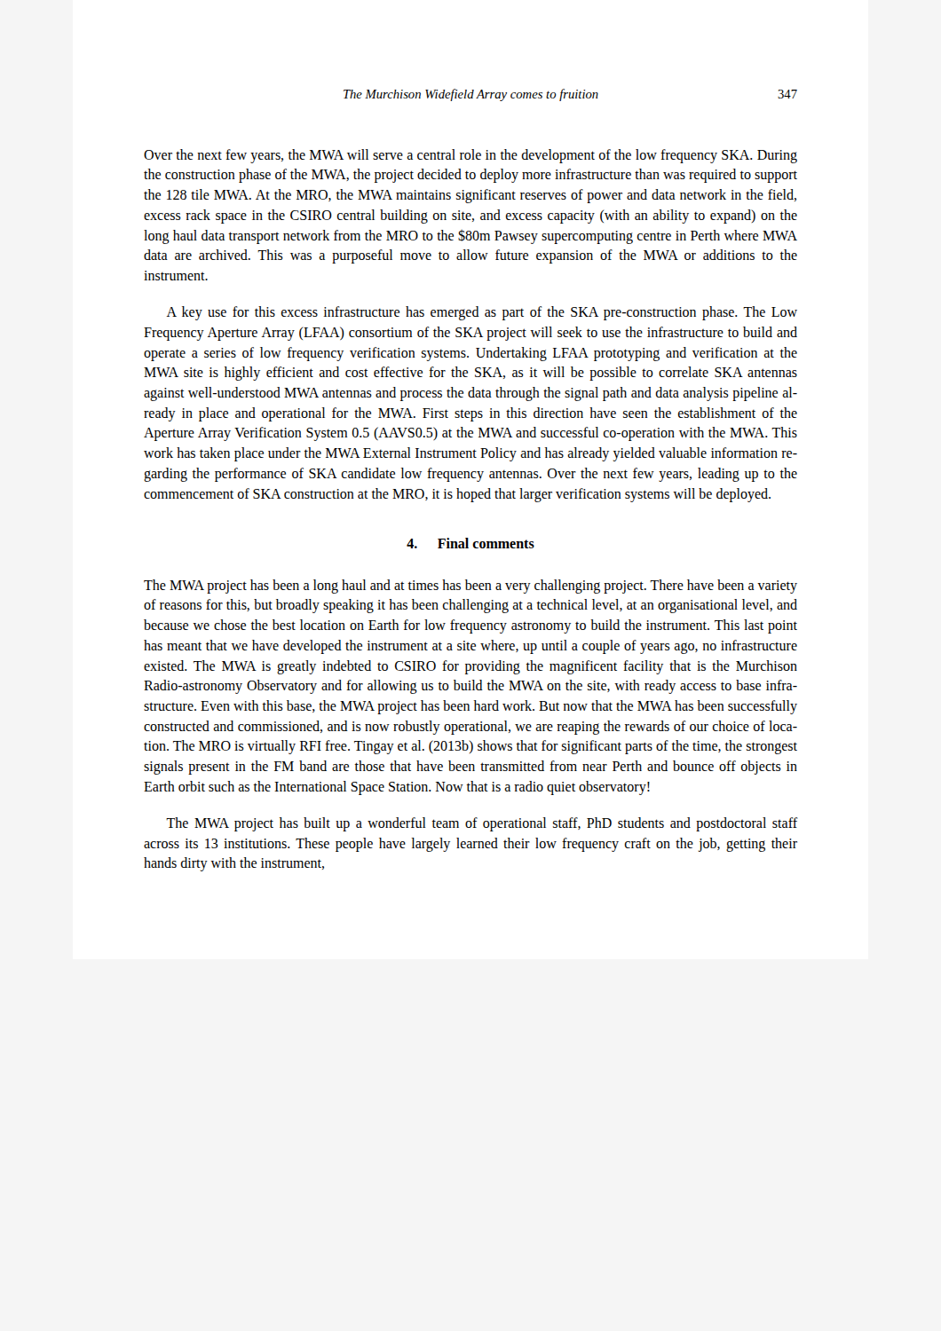The Murchison Widefield Array comes to fruition 347
Over the next few years, the MWA will serve a central role in the development of the low frequency SKA. During the construction phase of the MWA, the project decided to deploy more infrastructure than was required to support the 128 tile MWA. At the MRO, the MWA maintains significant reserves of power and data network in the field, excess rack space in the CSIRO central building on site, and excess capacity (with an ability to expand) on the long haul data transport network from the MRO to the $80m Pawsey supercomputing centre in Perth where MWA data are archived. This was a purposeful move to allow future expansion of the MWA or additions to the instrument.
A key use for this excess infrastructure has emerged as part of the SKA pre-construction phase. The Low Frequency Aperture Array (LFAA) consortium of the SKA project will seek to use the infrastructure to build and operate a series of low frequency verification systems. Undertaking LFAA prototyping and verification at the MWA site is highly efficient and cost effective for the SKA, as it will be possible to correlate SKA antennas against well-understood MWA antennas and process the data through the signal path and data analysis pipeline already in place and operational for the MWA. First steps in this direction have seen the establishment of the Aperture Array Verification System 0.5 (AAVS0.5) at the MWA and successful co-operation with the MWA. This work has taken place under the MWA External Instrument Policy and has already yielded valuable information regarding the performance of SKA candidate low frequency antennas. Over the next few years, leading up to the commencement of SKA construction at the MRO, it is hoped that larger verification systems will be deployed.
4. Final comments
The MWA project has been a long haul and at times has been a very challenging project. There have been a variety of reasons for this, but broadly speaking it has been challenging at a technical level, at an organisational level, and because we chose the best location on Earth for low frequency astronomy to build the instrument. This last point has meant that we have developed the instrument at a site where, up until a couple of years ago, no infrastructure existed. The MWA is greatly indebted to CSIRO for providing the magnificent facility that is the Murchison Radio-astronomy Observatory and for allowing us to build the MWA on the site, with ready access to base infrastructure. Even with this base, the MWA project has been hard work. But now that the MWA has been successfully constructed and commissioned, and is now robustly operational, we are reaping the rewards of our choice of location. The MRO is virtually RFI free. Tingay et al. (2013b) shows that for significant parts of the time, the strongest signals present in the FM band are those that have been transmitted from near Perth and bounce off objects in Earth orbit such as the International Space Station. Now that is a radio quiet observatory!
The MWA project has built up a wonderful team of operational staff, PhD students and postdoctoral staff across its 13 institutions. These people have largely learned their low frequency craft on the job, getting their hands dirty with the instrument,